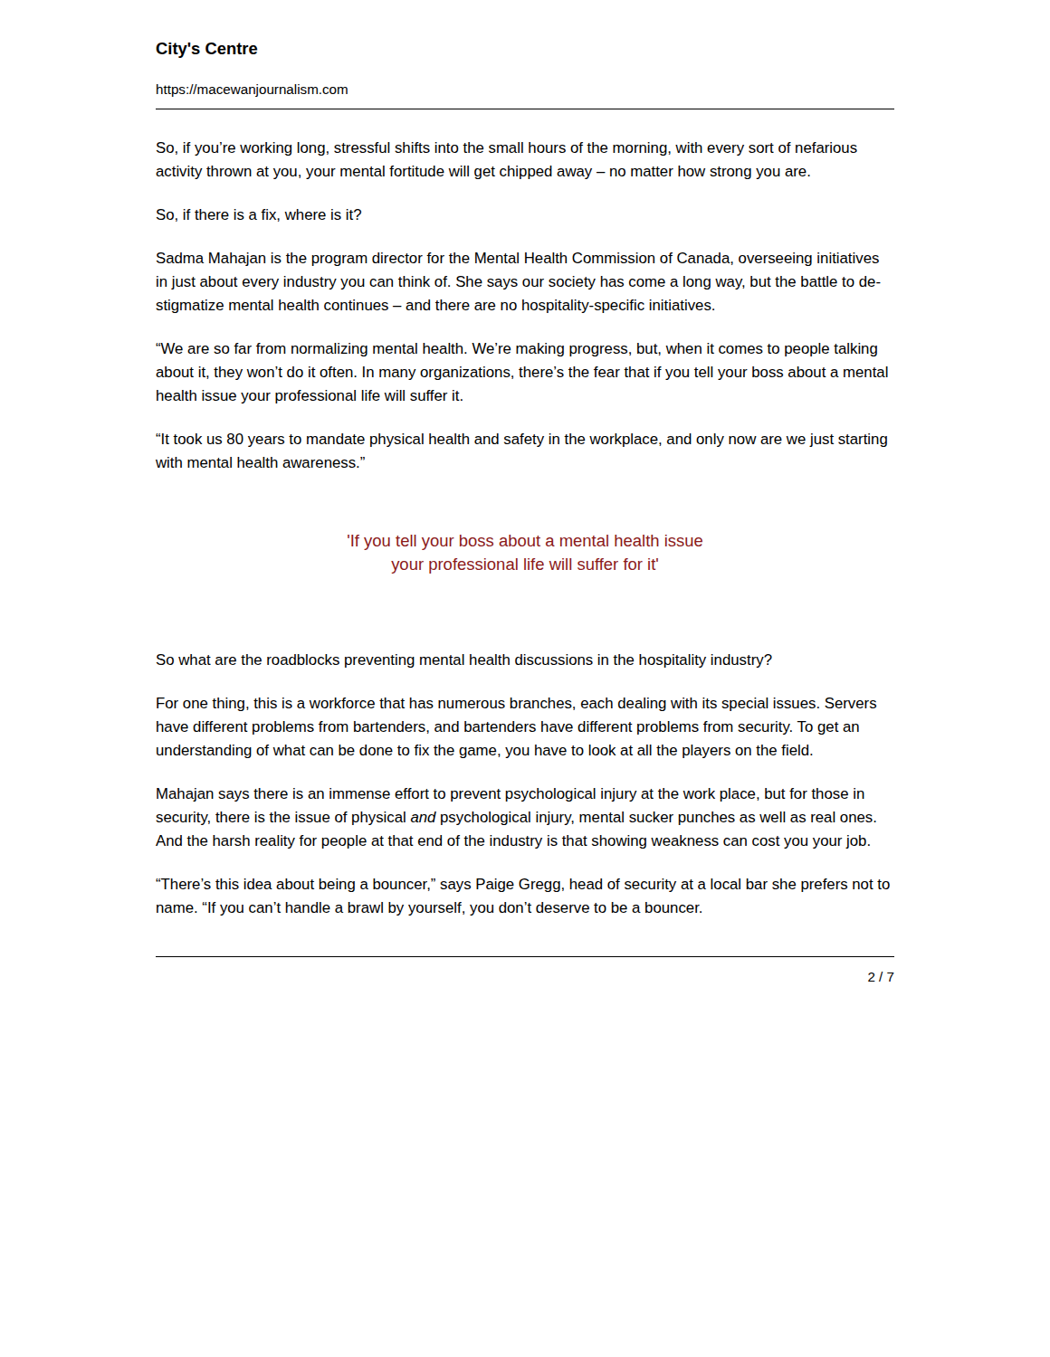City's Centre
https://macewanjournalism.com
So, if you’re working long, stressful shifts into the small hours of the morning, with every sort of nefarious activity thrown at you, your mental fortitude will get chipped away – no matter how strong you are.
So, if there is a fix, where is it?
Sadma Mahajan is the program director for the Mental Health Commission of Canada, overseeing initiatives in just about every industry you can think of. She says our society has come a long way, but the battle to de-stigmatize mental health continues – and there are no hospitality-specific initiatives.
“We are so far from normalizing mental health. We’re making progress, but, when it comes to people talking about it, they won’t do it often. In many organizations, there’s the fear that if you tell your boss about a mental health issue your professional life will suffer it.
“It took us 80 years to mandate physical health and safety in the workplace, and only now are we just starting with mental health awareness.”
'If you tell your boss about a mental health issue
your professional life will suffer for it'
So what are the roadblocks preventing mental health discussions in the hospitality industry?
For one thing, this is a workforce that has numerous branches, each dealing with its special issues. Servers have different problems from bartenders, and bartenders have different problems from security. To get an understanding of what can be done to fix the game, you have to look at all the players on the field.
Mahajan says there is an immense effort to prevent psychological injury at the work place, but for those in security, there is the issue of physical and psychological injury, mental sucker punches as well as real ones. And the harsh reality for people at that end of the industry is that showing weakness can cost you your job.
“There’s this idea about being a bouncer,” says Paige Gregg, head of security at a local bar she prefers not to name. “If you can’t handle a brawl by yourself, you don’t deserve to be a bouncer.
2 / 7